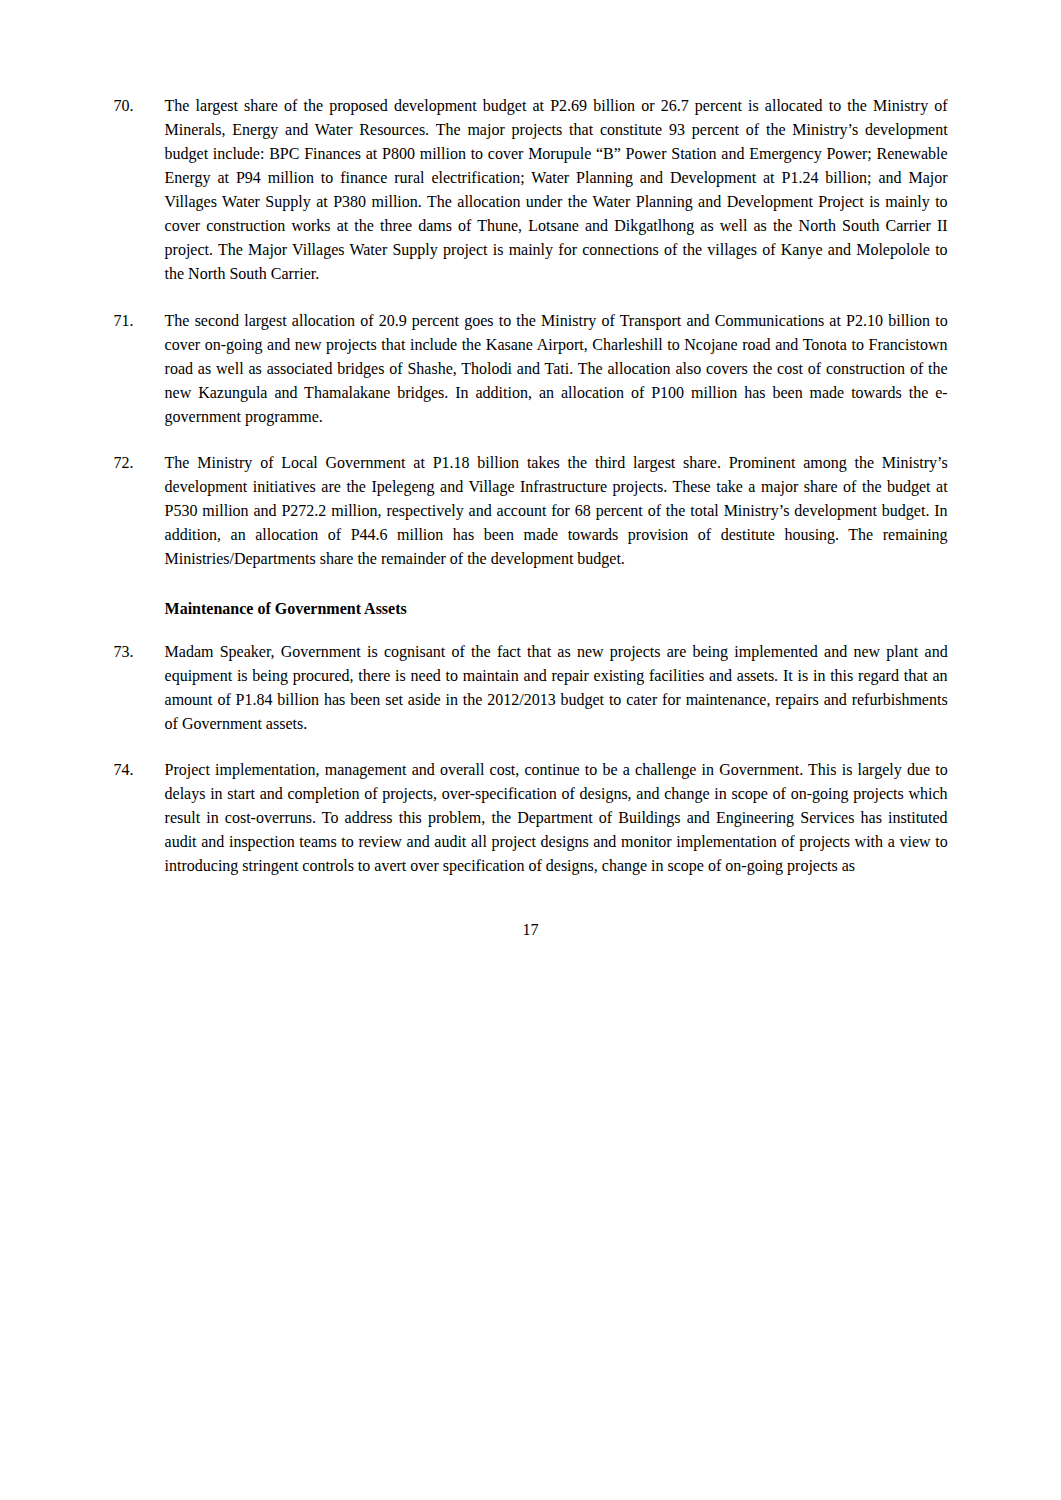70. The largest share of the proposed development budget at P2.69 billion or 26.7 percent is allocated to the Ministry of Minerals, Energy and Water Resources. The major projects that constitute 93 percent of the Ministry’s development budget include: BPC Finances at P800 million to cover Morupule “B” Power Station and Emergency Power; Renewable Energy at P94 million to finance rural electrification; Water Planning and Development at P1.24 billion; and Major Villages Water Supply at P380 million. The allocation under the Water Planning and Development Project is mainly to cover construction works at the three dams of Thune, Lotsane and Dikgatlhong as well as the North South Carrier II project. The Major Villages Water Supply project is mainly for connections of the villages of Kanye and Molepolole to the North South Carrier.
71. The second largest allocation of 20.9 percent goes to the Ministry of Transport and Communications at P2.10 billion to cover on-going and new projects that include the Kasane Airport, Charleshill to Ncojane road and Tonota to Francistown road as well as associated bridges of Shashe, Tholodi and Tati. The allocation also covers the cost of construction of the new Kazungula and Thamalakane bridges. In addition, an allocation of P100 million has been made towards the e-government programme.
72. The Ministry of Local Government at P1.18 billion takes the third largest share. Prominent among the Ministry’s development initiatives are the Ipelegeng and Village Infrastructure projects. These take a major share of the budget at P530 million and P272.2 million, respectively and account for 68 percent of the total Ministry’s development budget. In addition, an allocation of P44.6 million has been made towards provision of destitute housing. The remaining Ministries/Departments share the remainder of the development budget.
Maintenance of Government Assets
73. Madam Speaker, Government is cognisant of the fact that as new projects are being implemented and new plant and equipment is being procured, there is need to maintain and repair existing facilities and assets. It is in this regard that an amount of P1.84 billion has been set aside in the 2012/2013 budget to cater for maintenance, repairs and refurbishments of Government assets.
74. Project implementation, management and overall cost, continue to be a challenge in Government. This is largely due to delays in start and completion of projects, over-specification of designs, and change in scope of on-going projects which result in cost-overruns. To address this problem, the Department of Buildings and Engineering Services has instituted audit and inspection teams to review and audit all project designs and monitor implementation of projects with a view to introducing stringent controls to avert over specification of designs, change in scope of on-going projects as
17